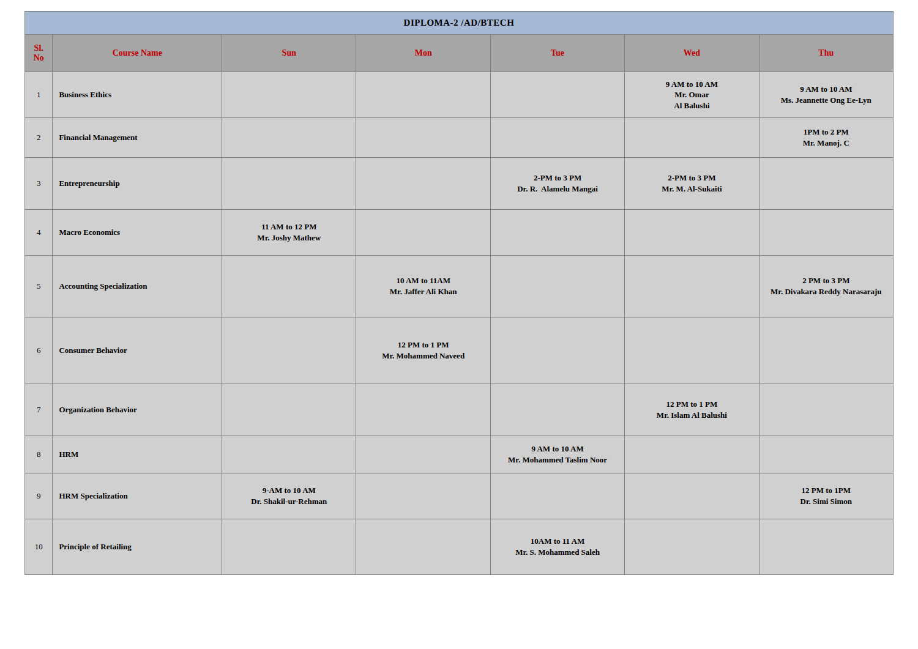| DIPLOMA-2 /AD/BTECH |
| --- |
| Sl. No | Course Name | Sun | Mon | Tue | Wed | Thu |
| 1 | Business Ethics | | | | 9 AM to 10 AM Mr. Omar Al Balushi | 9 AM to 10 AM Ms. Jeannette Ong Ee-Lyn |
| 2 | Financial Management | | | | | 1PM to 2 PM Mr. Manoj. C |
| 3 | Entrepreneurship | | | 2-PM to 3 PM Dr. R. Alamelu Mangai | 2-PM to 3 PM Mr. M. Al-Sukaiti | |
| 4 | Macro Economics | 11 AM to 12 PM Mr. Joshy Mathew | | | | |
| 5 | Accounting Specialization | | 10 AM to 11AM Mr. Jaffer Ali Khan | | | 2 PM to 3 PM Mr. Divakara Reddy Narasaraju |
| 6 | Consumer Behavior | | 12 PM to 1 PM Mr. Mohammed Naveed | | | |
| 7 | Organization Behavior | | | | 12 PM to 1 PM Mr. Islam Al Balushi | |
| 8 | HRM | | | 9 AM to 10 AM Mr. Mohammed Taslim Noor | | |
| 9 | HRM Specialization | 9-AM to 10 AM Dr. Shakil-ur-Rehman | | | | 12 PM to 1PM Dr. Simi Simon |
| 10 | Principle of Retailing | | | 10AM to 11 AM Mr. S. Mohammed Saleh | | |